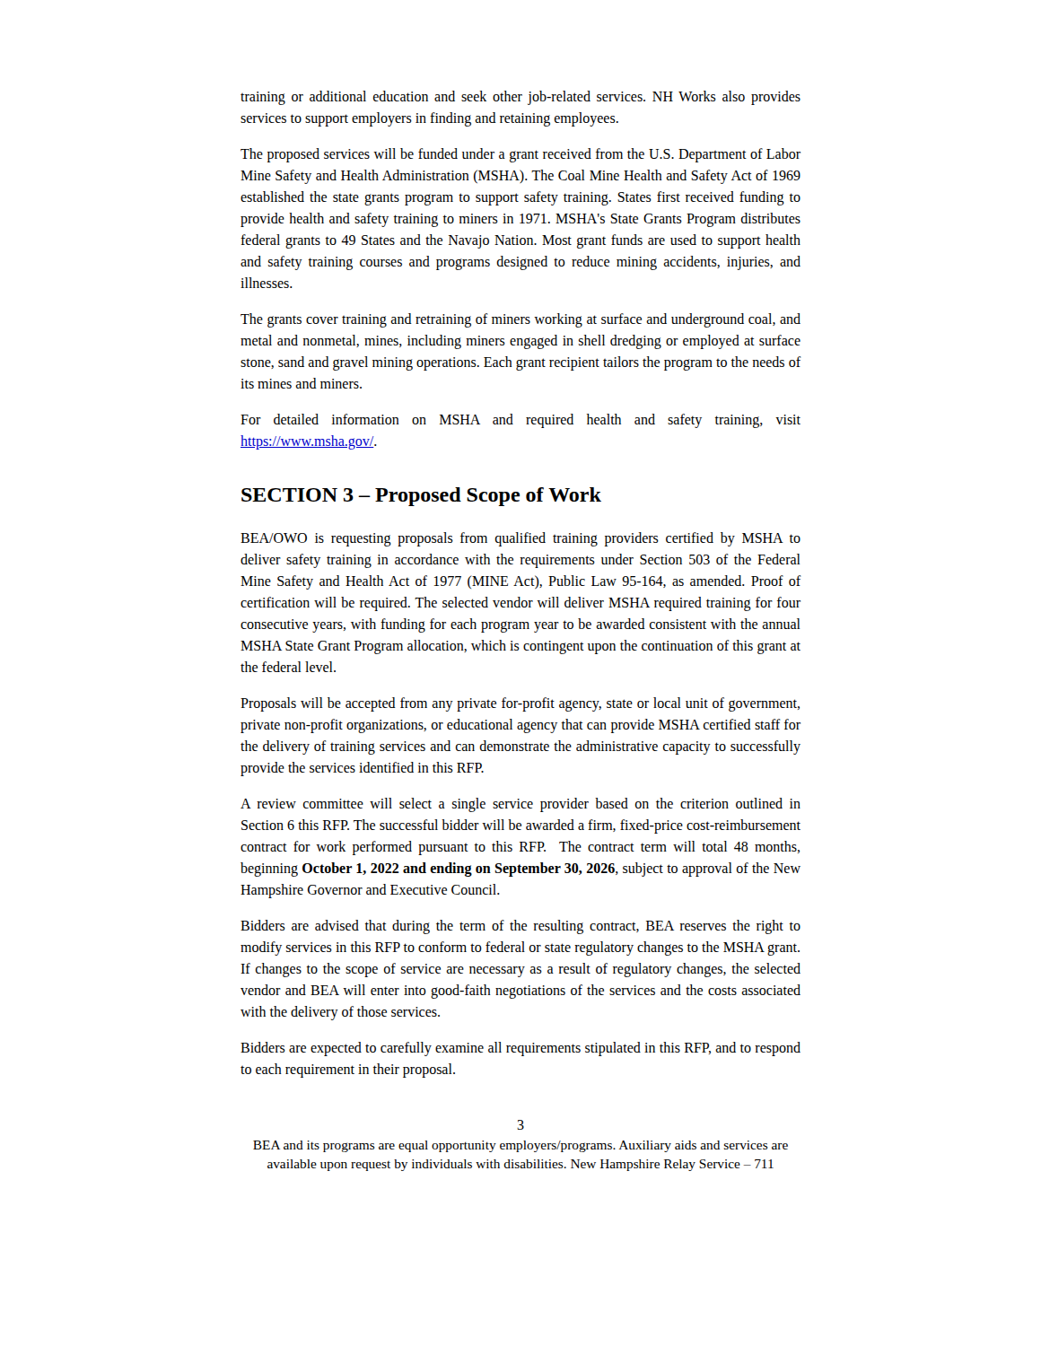training or additional education and seek other job-related services. NH Works also provides services to support employers in finding and retaining employees.
The proposed services will be funded under a grant received from the U.S. Department of Labor Mine Safety and Health Administration (MSHA). The Coal Mine Health and Safety Act of 1969 established the state grants program to support safety training. States first received funding to provide health and safety training to miners in 1971. MSHA's State Grants Program distributes federal grants to 49 States and the Navajo Nation. Most grant funds are used to support health and safety training courses and programs designed to reduce mining accidents, injuries, and illnesses.
The grants cover training and retraining of miners working at surface and underground coal, and metal and nonmetal, mines, including miners engaged in shell dredging or employed at surface stone, sand and gravel mining operations. Each grant recipient tailors the program to the needs of its mines and miners.
For detailed information on MSHA and required health and safety training, visit https://www.msha.gov/.
SECTION 3 – Proposed Scope of Work
BEA/OWO is requesting proposals from qualified training providers certified by MSHA to deliver safety training in accordance with the requirements under Section 503 of the Federal Mine Safety and Health Act of 1977 (MINE Act), Public Law 95-164, as amended. Proof of certification will be required. The selected vendor will deliver MSHA required training for four consecutive years, with funding for each program year to be awarded consistent with the annual MSHA State Grant Program allocation, which is contingent upon the continuation of this grant at the federal level.
Proposals will be accepted from any private for-profit agency, state or local unit of government, private non-profit organizations, or educational agency that can provide MSHA certified staff for the delivery of training services and can demonstrate the administrative capacity to successfully provide the services identified in this RFP.
A review committee will select a single service provider based on the criterion outlined in Section 6 this RFP. The successful bidder will be awarded a firm, fixed-price cost-reimbursement contract for work performed pursuant to this RFP. The contract term will total 48 months, beginning October 1, 2022 and ending on September 30, 2026, subject to approval of the New Hampshire Governor and Executive Council.
Bidders are advised that during the term of the resulting contract, BEA reserves the right to modify services in this RFP to conform to federal or state regulatory changes to the MSHA grant. If changes to the scope of service are necessary as a result of regulatory changes, the selected vendor and BEA will enter into good-faith negotiations of the services and the costs associated with the delivery of those services.
Bidders are expected to carefully examine all requirements stipulated in this RFP, and to respond to each requirement in their proposal.
3
BEA and its programs are equal opportunity employers/programs. Auxiliary aids and services are
available upon request by individuals with disabilities. New Hampshire Relay Service – 711